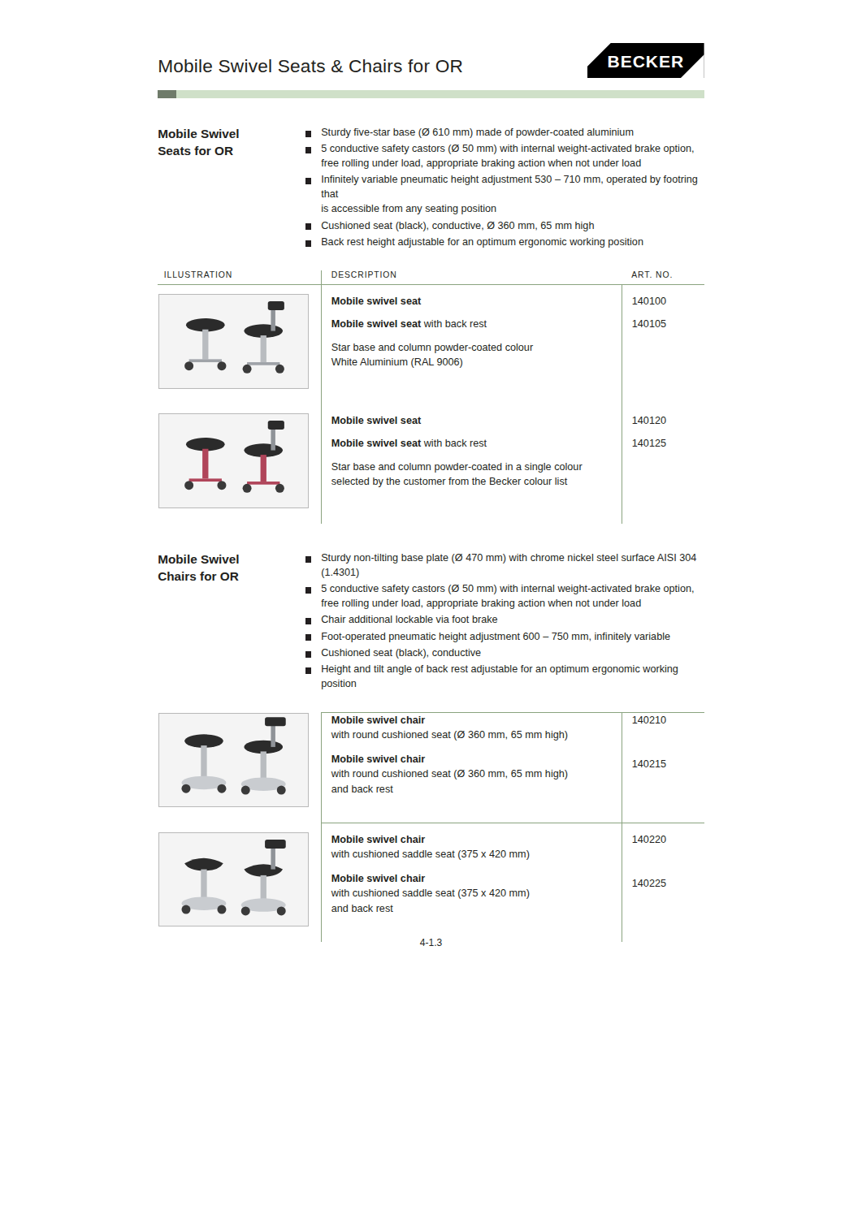Mobile Swivel Seats & Chairs for OR
BECKER
Mobile Swivel
Seats for OR
Sturdy five-star base (Ø 610 mm) made of powder-coated aluminium
5 conductive safety castors (Ø 50 mm) with internal weight-activated brake option,free rolling under load, appropriate braking action when not under load
Infinitely variable pneumatic height adjustment 530 – 710 mm, operated by footring thatis accessible from any seating position
Cushioned seat (black), conductive, Ø 360 mm, 65 mm high
Back rest height adjustable for an optimum ergonomic working position
| ILLUSTRATION | DESCRIPTION | ART. NO. |
| --- | --- | --- |
| | Mobile swivel seat Mobile swivel seat with back rest Star base and column powder-coated colour White Aluminium (RAL 9006) | 140100 140105 |
| | Mobile swivel seat Mobile swivel seat with back rest Star base and column powder-coated in a single colour selected by the customer from the Becker colour list | 140120 140125 |
Mobile Swivel
Chairs for OR
Sturdy non-tilting base plate (Ø 470 mm) with chrome nickel steel surface AISI 304 (1.4301)
5 conductive safety castors (Ø 50 mm) with internal weight-activated brake option,free rolling under load, appropriate braking action when not under load
Chair additional lockable via foot brake
Foot-operated pneumatic height adjustment 600 – 750 mm, infinitely variable
Cushioned seat (black), conductive
Height and tilt angle of back rest adjustable for an optimum ergonomic working position
| | Mobile swivel chair with round cushioned seat (Ø 360 mm, 65 mm high) Mobile swivel chair with round cushioned seat (Ø 360 mm, 65 mm high) and back rest | 140210 140215 |
| | Mobile swivel chair with cushioned saddle seat (375 x 420 mm) Mobile swivel chair with cushioned saddle seat (375 x 420 mm) and back rest | 140220 140225 |
4-1.3